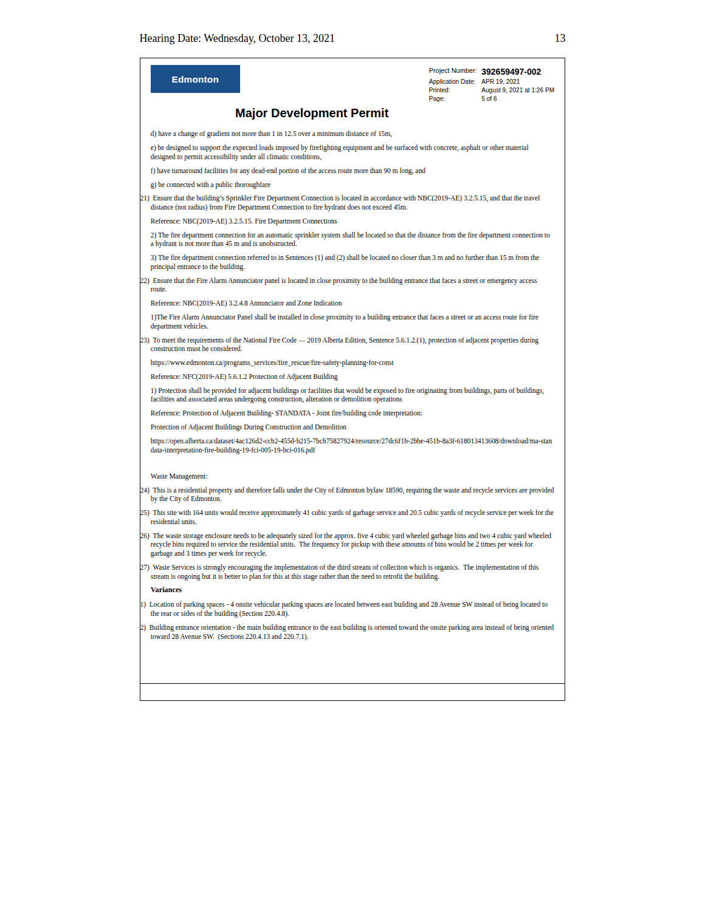Hearing Date: Wednesday, October 13, 2021
13
Edmonton
| Project Number: | 392659497-002 |
| Application Date: | APR 19, 2021 |
| Printed: | August 9, 2021 at 1:26 PM |
| Page: | 5 of 6 |
Major Development Permit
d) have a change of gradient not more than 1 in 12.5 over a minimum distance of 15m,
e) be designed to support the expected loads imposed by firefighting equipment and be surfaced with concrete, asphalt or other material designed to permit accessibility under all climatic conditions,
f) have turnaround facilities for any dead-end portion of the access route more than 90 m long, and
g) be connected with a public thoroughfare
21) Ensure that the building’s Sprinkler Fire Department Connection is located in accordance with NBC(2019-AE) 3.2.5.15, and that the travel distance (not radius) from Fire Department Connection to fire hydrant does not exceed 45m.
Reference: NBC(2019-AE) 3.2.5.15. Fire Department Connections
2) The fire department connection for an automatic sprinkler system shall be located so that the distance from the fire department connection to a hydrant is not more than 45 m and is unobstructed.
3) The fire department connection referred to in Sentences (1) and (2) shall be located no closer than 3 m and no further than 15 m from the principal entrance to the building.
22) Ensure that the Fire Alarm Annunciator panel is located in close proximity to the building entrance that faces a street or emergency access route.
Reference: NBC(2019-AE) 3.2.4.8 Annunciator and Zone Indication
1)The Fire Alarm Annunciator Panel shall be installed in close proximity to a building entrance that faces a street or an access route for fire department vehicles.
23) To meet the requirements of the National Fire Code — 2019 Alberta Edition, Sentence 5.6.1.2.(1), protection of adjacent properties during construction must be considered.
https://www.edmonton.ca/programs_services/fire_rescue/fire-safety-planning-for-const
Reference: NFC(2019-AE) 5.6.1.2 Protection of Adjacent Building
1) Protection shall be provided for adjacent buildings or facilities that would be exposed to fire originating from buildings, parts of buildings, facilities and associated areas undergoing construction, alteration or demolition operations
Reference: Protection of Adjacent Building- STANDATA - Joint fire/building code interpretation:
Protection of Adjacent Buildings During Construction and Demolition
https://open.alberta.ca/dataset/4ac126d2-ccb2-455d-b215-7bcb75827924/resource/27dc6f1b-2bbe-451b-8a3f-618013413608/download/ma-standata-interpretation-fire-building-19-fci-005-19-bci-016.pdf
Waste Management:
24) This is a residential property and therefore falls under the City of Edmonton bylaw 18590, requiring the waste and recycle services are provided by the City of Edmonton.
25) This site with 164 units would receive approximately 41 cubic yards of garbage service and 20.5 cubic yards of recycle service per week for the residential units.
26) The waste storage enclosure needs to be adequately sized for the approx. five 4 cubic yard wheeled garbage bins and two 4 cubic yard wheeled recycle bins required to service the residential units. The frequency for pickup with these amounts of bins would be 2 times per week for garbage and 3 times per week for recycle.
27) Waste Services is strongly encouraging the implementation of the third stream of collection which is organics. The implementation of this stream is ongoing but it is better to plan for this at this stage rather than the need to retrofit the building.
Variances
1) Location of parking spaces - 4 onsite vehicular parking spaces are located between east building and 28 Avenue SW instead of being located to the rear or sides of the building (Section 220.4.8).
2) Building entrance orientation - the main building entrance to the east building is oriented toward the onsite parking area instead of being oriented toward 28 Avenue SW. (Sections 220.4.13 and 220.7.1).